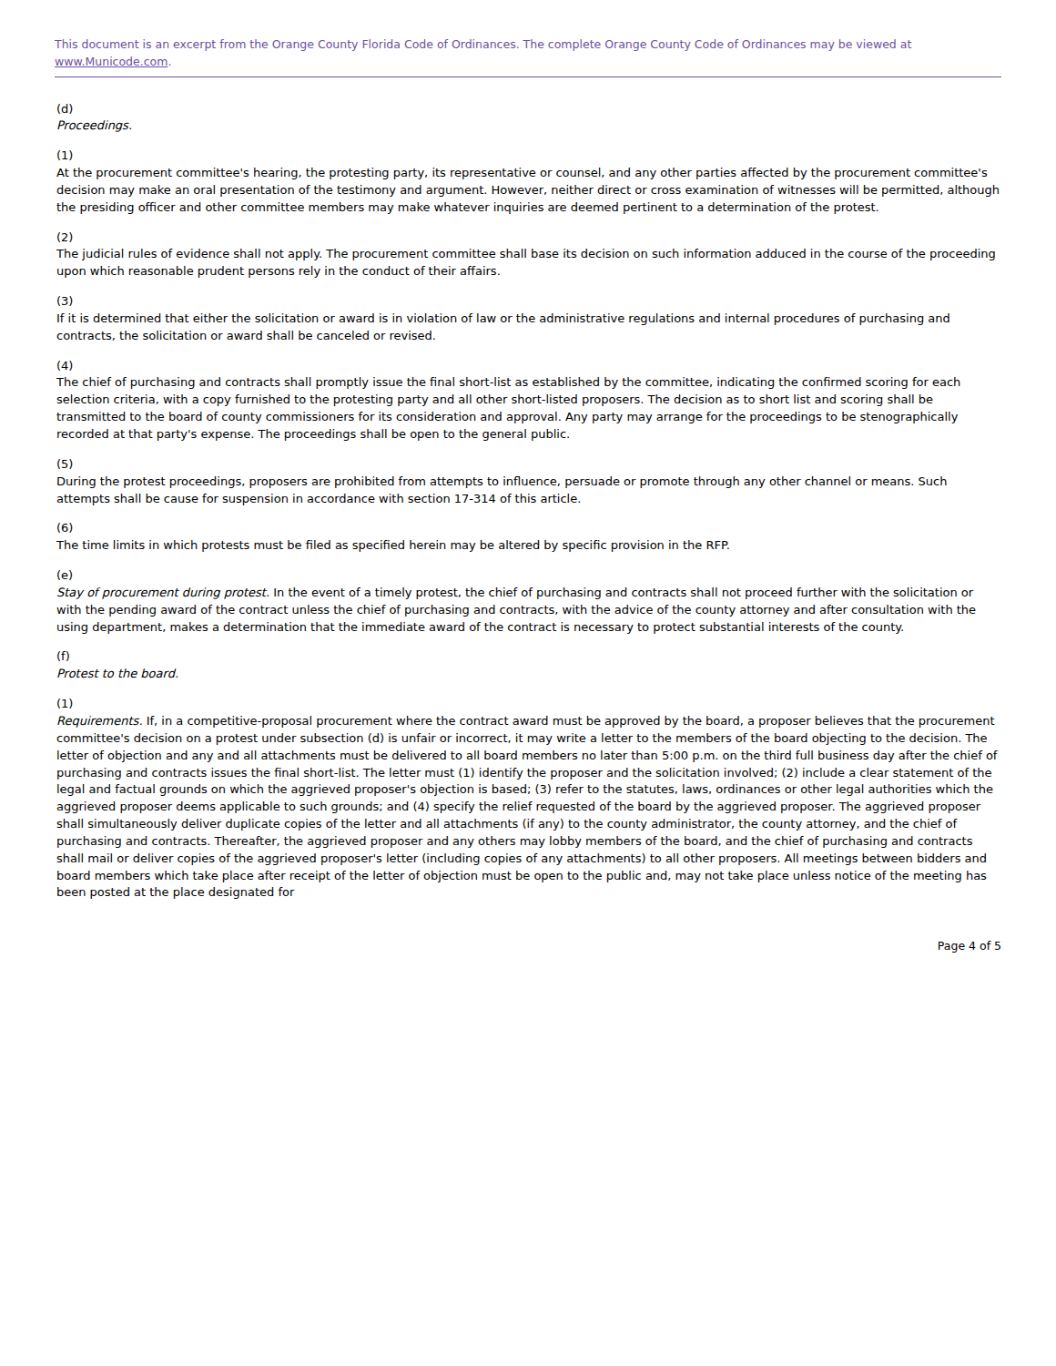This document is an excerpt from the Orange County Florida Code of Ordinances. The complete Orange County Code of Ordinances may be viewed at www.Municode.com.
(d)
Proceedings.
(1)
At the procurement committee's hearing, the protesting party, its representative or counsel, and any other parties affected by the procurement committee's decision may make an oral presentation of the testimony and argument. However, neither direct or cross examination of witnesses will be permitted, although the presiding officer and other committee members may make whatever inquiries are deemed pertinent to a determination of the protest.
(2)
The judicial rules of evidence shall not apply. The procurement committee shall base its decision on such information adduced in the course of the proceeding upon which reasonable prudent persons rely in the conduct of their affairs.
(3)
If it is determined that either the solicitation or award is in violation of law or the administrative regulations and internal procedures of purchasing and contracts, the solicitation or award shall be canceled or revised.
(4)
The chief of purchasing and contracts shall promptly issue the final short-list as established by the committee, indicating the confirmed scoring for each selection criteria, with a copy furnished to the protesting party and all other short-listed proposers. The decision as to short list and scoring shall be transmitted to the board of county commissioners for its consideration and approval. Any party may arrange for the proceedings to be stenographically recorded at that party's expense. The proceedings shall be open to the general public.
(5)
During the protest proceedings, proposers are prohibited from attempts to influence, persuade or promote through any other channel or means. Such attempts shall be cause for suspension in accordance with section 17-314 of this article.
(6)
The time limits in which protests must be filed as specified herein may be altered by specific provision in the RFP.
(e)
Stay of procurement during protest. In the event of a timely protest, the chief of purchasing and contracts shall not proceed further with the solicitation or with the pending award of the contract unless the chief of purchasing and contracts, with the advice of the county attorney and after consultation with the using department, makes a determination that the immediate award of the contract is necessary to protect substantial interests of the county.
(f)
Protest to the board.
(1)
Requirements. If, in a competitive-proposal procurement where the contract award must be approved by the board, a proposer believes that the procurement committee's decision on a protest under subsection (d) is unfair or incorrect, it may write a letter to the members of the board objecting to the decision. The letter of objection and any and all attachments must be delivered to all board members no later than 5:00 p.m. on the third full business day after the chief of purchasing and contracts issues the final short-list. The letter must (1) identify the proposer and the solicitation involved; (2) include a clear statement of the legal and factual grounds on which the aggrieved proposer's objection is based; (3) refer to the statutes, laws, ordinances or other legal authorities which the aggrieved proposer deems applicable to such grounds; and (4) specify the relief requested of the board by the aggrieved proposer. The aggrieved proposer shall simultaneously deliver duplicate copies of the letter and all attachments (if any) to the county administrator, the county attorney, and the chief of purchasing and contracts. Thereafter, the aggrieved proposer and any others may lobby members of the board, and the chief of purchasing and contracts shall mail or deliver copies of the aggrieved proposer's letter (including copies of any attachments) to all other proposers. All meetings between bidders and board members which take place after receipt of the letter of objection must be open to the public and, may not take place unless notice of the meeting has been posted at the place designated for
Page 4 of 5